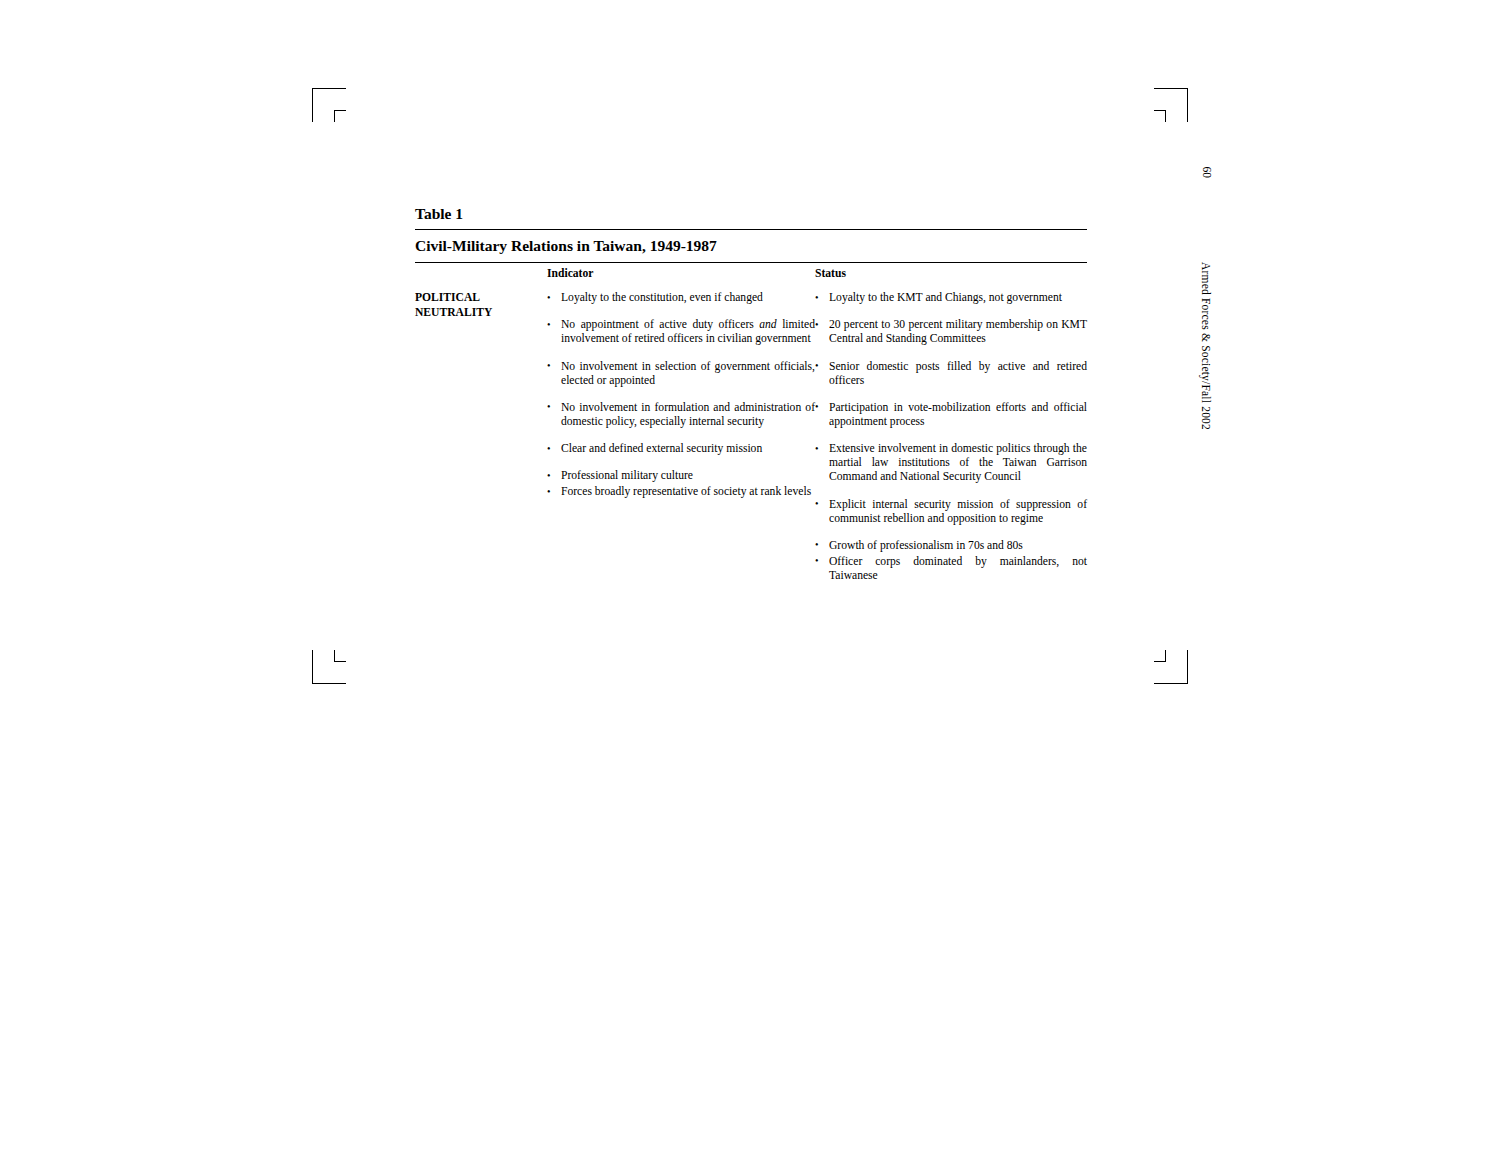60
Armed Forces & Society/Fall 2002
Table 1
Civil-Military Relations in Taiwan, 1949-1987
| | Indicator | Status |
| --- | --- | --- |
| POLITICAL NEUTRALITY | Loyalty to the constitution, even if changed No appointment of active duty officers and limited involvement of retired officers in civilian government No involvement in selection of government officials, elected or appointed No involvement in formulation and administration of domestic policy, especially internal security Clear and defined external security mission Professional military culture Forces broadly representative of society at rank levels | Loyalty to the KMT and Chiangs, not government 20 percent to 30 percent military membership on KMT Central and Standing Committees Senior domestic posts filled by active and retired officers Participation in vote-mobilization efforts and official appointment process Extensive involvement in domestic politics through the martial law institutions of the Taiwan Garrison Command and National Security Council Explicit internal security mission of suppression of communist rebellion and opposition to regime Growth of professionalism in 70s and 80s Officer corps dominated by mainlanders, not Taiwanese |